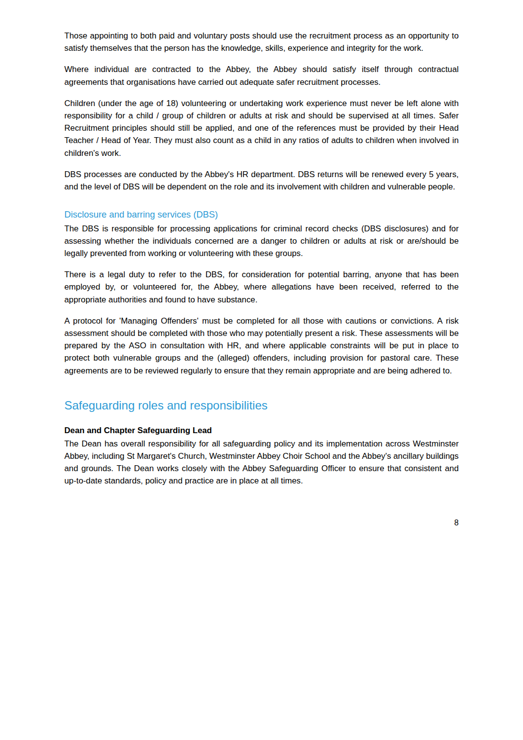Those appointing to both paid and voluntary posts should use the recruitment process as an opportunity to satisfy themselves that the person has the knowledge, skills, experience and integrity for the work.
Where individual are contracted to the Abbey, the Abbey should satisfy itself through contractual agreements that organisations have carried out adequate safer recruitment processes.
Children (under the age of 18) volunteering or undertaking work experience must never be left alone with responsibility for a child / group of children or adults at risk and should be supervised at all times. Safer Recruitment principles should still be applied, and one of the references must be provided by their Head Teacher / Head of Year. They must also count as a child in any ratios of adults to children when involved in children's work.
DBS processes are conducted by the Abbey's HR department. DBS returns will be renewed every 5 years, and the level of DBS will be dependent on the role and its involvement with children and vulnerable people.
Disclosure and barring services (DBS)
The DBS is responsible for processing applications for criminal record checks (DBS disclosures) and for assessing whether the individuals concerned are a danger to children or adults at risk or are/should be legally prevented from working or volunteering with these groups.
There is a legal duty to refer to the DBS, for consideration for potential barring, anyone that has been employed by, or volunteered for, the Abbey, where allegations have been received, referred to the appropriate authorities and found to have substance.
A protocol for 'Managing Offenders' must be completed for all those with cautions or convictions. A risk assessment should be completed with those who may potentially present a risk. These assessments will be prepared by the ASO in consultation with HR, and where applicable constraints will be put in place to protect both vulnerable groups and the (alleged) offenders, including provision for pastoral care. These agreements are to be reviewed regularly to ensure that they remain appropriate and are being adhered to.
Safeguarding roles and responsibilities
Dean and Chapter Safeguarding Lead
The Dean has overall responsibility for all safeguarding policy and its implementation across Westminster Abbey, including St Margaret's Church, Westminster Abbey Choir School and the Abbey's ancillary buildings and grounds. The Dean works closely with the Abbey Safeguarding Officer to ensure that consistent and up-to-date standards, policy and practice are in place at all times.
8